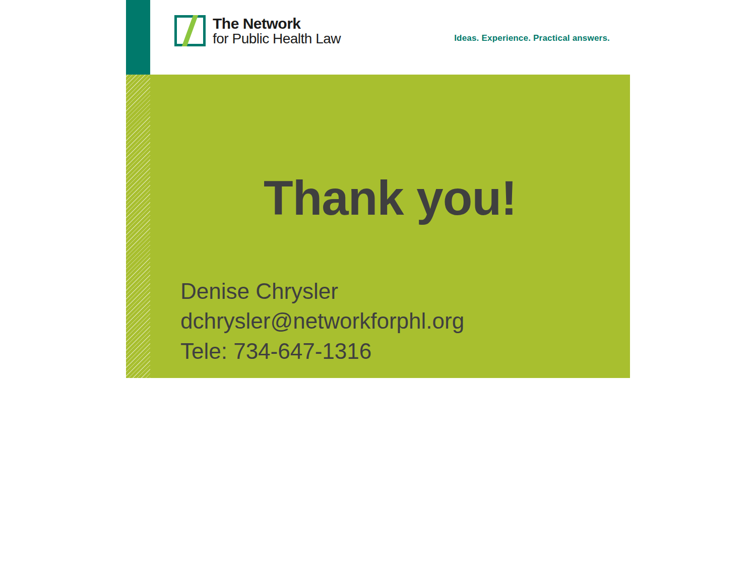The Network
for Public Health Law
Ideas. Experience. Practical answers.
Thank you!
Denise Chrysler
dchrysler@networkforphl.org
Tele: 734-647-1316